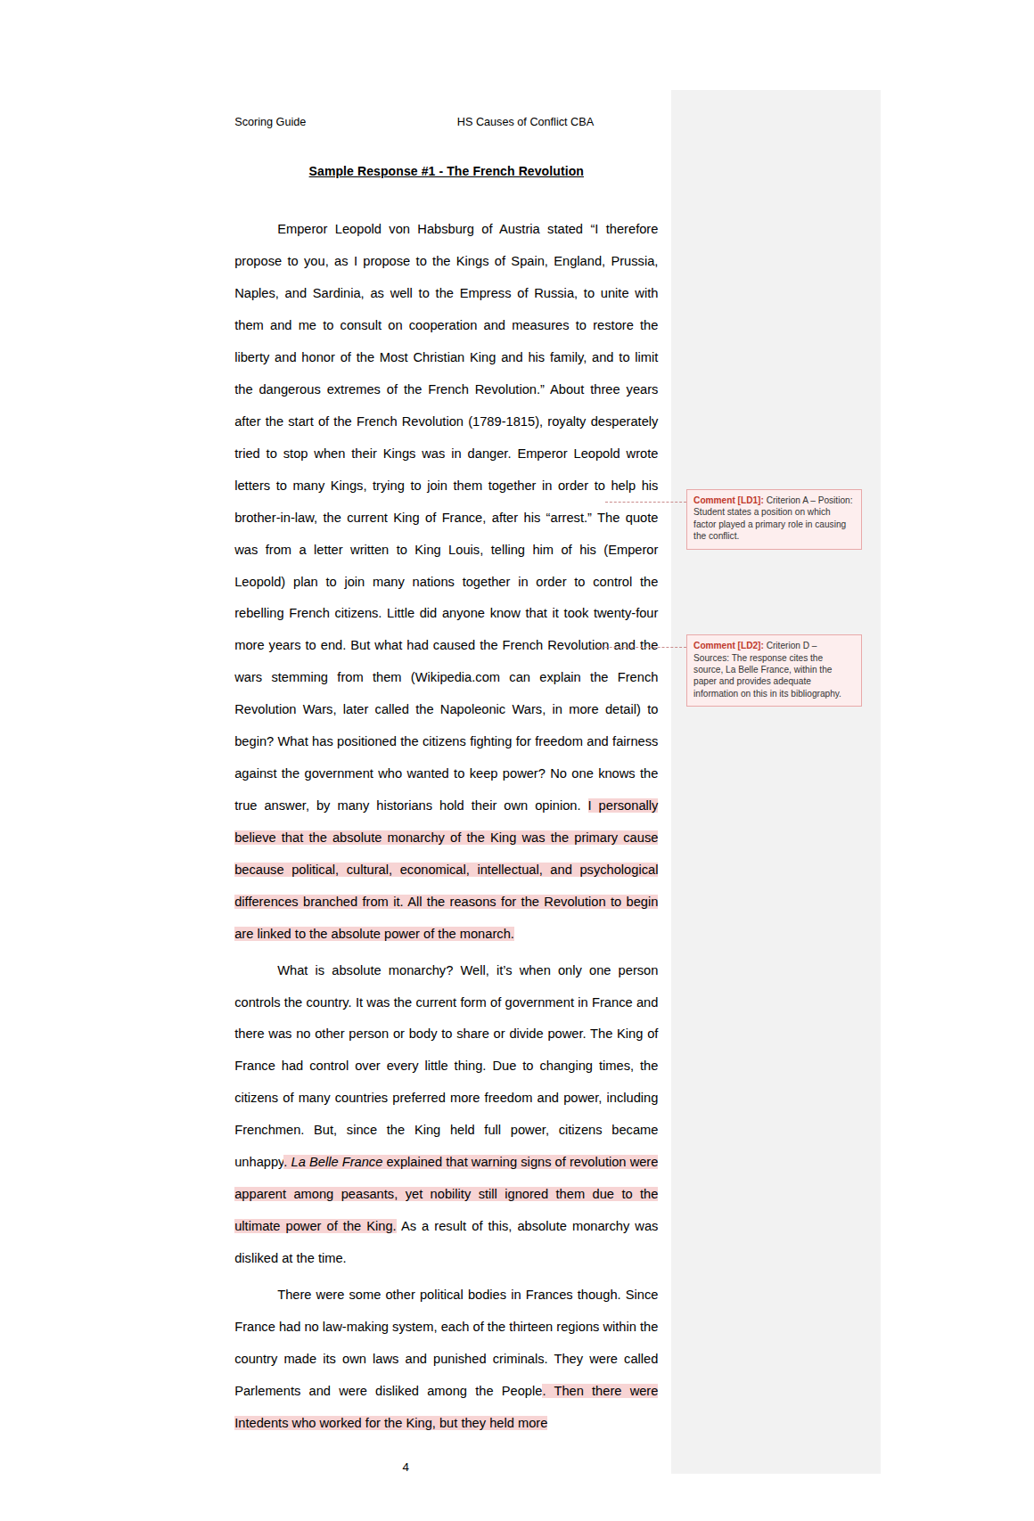Scoring Guide
HS Causes of Conflict CBA
Sample Response #1 - The French Revolution
Emperor Leopold von Habsburg of Austria stated “I therefore propose to you, as I propose to the Kings of Spain, England, Prussia, Naples, and Sardinia, as well to the Empress of Russia, to unite with them and me to consult on cooperation and measures to restore the liberty and honor of the Most Christian King and his family, and to limit the dangerous extremes of the French Revolution.” About three years after the start of the French Revolution (1789-1815), royalty desperately tried to stop when their Kings was in danger. Emperor Leopold wrote letters to many Kings, trying to join them together in order to help his brother-in-law, the current King of France, after his “arrest.” The quote was from a letter written to King Louis, telling him of his (Emperor Leopold) plan to join many nations together in order to control the rebelling French citizens. Little did anyone know that it took twenty-four more years to end. But what had caused the French Revolution and the wars stemming from them (Wikipedia.com can explain the French Revolution Wars, later called the Napoleonic Wars, in more detail) to begin? What has positioned the citizens fighting for freedom and fairness against the government who wanted to keep power? No one knows the true answer, by many historians hold their own opinion. I personally believe that the absolute monarchy of the King was the primary cause because political, cultural, economical, intellectual, and psychological differences branched from it. All the reasons for the Revolution to begin are linked to the absolute power of the monarch.
What is absolute monarchy? Well, it’s when only one person controls the country. It was the current form of government in France and there was no other person or body to share or divide power. The King of France had control over every little thing. Due to changing times, the citizens of many countries preferred more freedom and power, including Frenchmen. But, since the King held full power, citizens became unhappy. La Belle France explained that warning signs of revolution were apparent among peasants, yet nobility still ignored them due to the ultimate power of the King. As a result of this, absolute monarchy was disliked at the time.
There were some other political bodies in Frances though. Since France had no law-making system, each of the thirteen regions within the country made its own laws and punished criminals. They were called Parlements and were disliked among the People. Then there were Intedents who worked for the King, but they held more
Comment [LD1]: Criterion A – Position: Student states a position on which factor played a primary role in causing the conflict.
Comment [LD2]: Criterion D – Sources: The response cites the source, La Belle France, within the paper and provides adequate information on this in its bibliography.
4